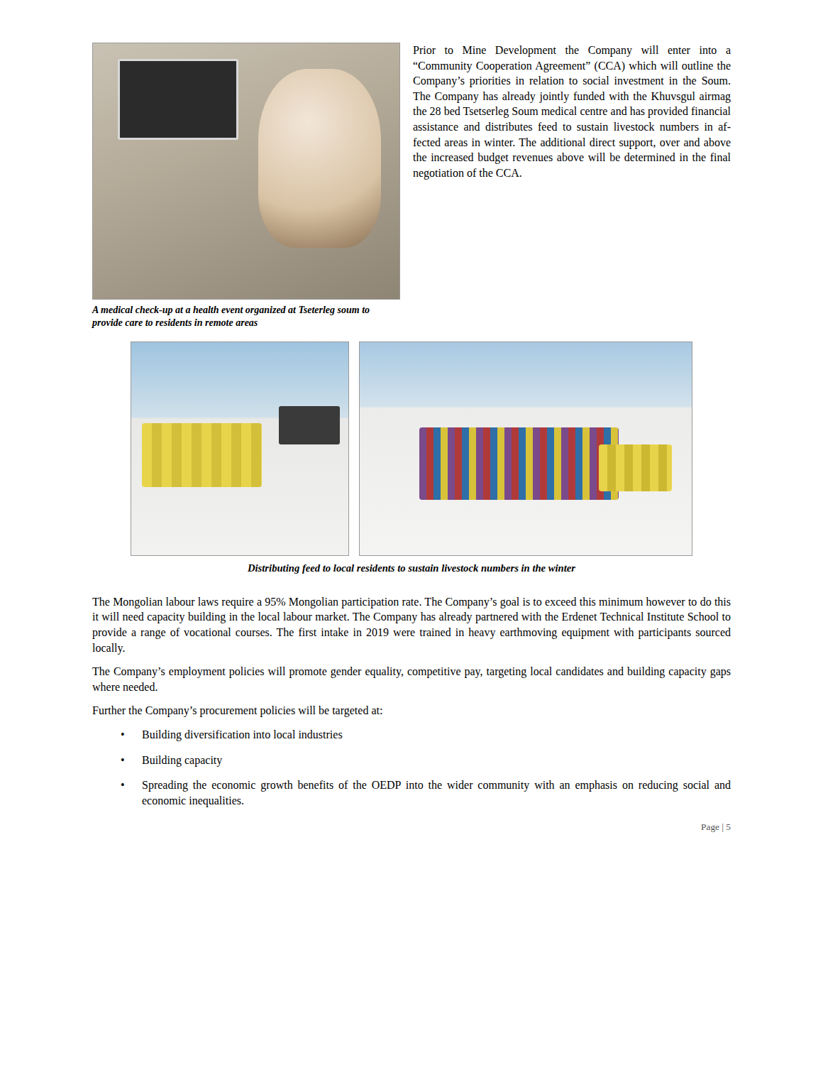A medical check-up at a health event organized at Tseterleg soum to provide care to residents in remote areas
Prior to Mine Development the Company will enter into a “Community Cooperation Agreement” (CCA) which will outline the Company’s priorities in relation to social investment in the Soum. The Company has already jointly funded with the Khuvsgul airmag the 28 bed Tsetserleg Soum medical centre and has provided financial assistance and distributes feed to sustain livestock numbers in affected areas in winter. The additional direct support, over and above the increased budget revenues above will be determined in the final negotiation of the CCA.
Distributing feed to local residents to sustain livestock numbers in the winter
The Mongolian labour laws require a 95% Mongolian participation rate. The Company’s goal is to exceed this minimum however to do this it will need capacity building in the local labour market. The Company has already partnered with the Erdenet Technical Institute School to provide a range of vocational courses. The first intake in 2019 were trained in heavy earthmoving equipment with participants sourced locally.
The Company’s employment policies will promote gender equality, competitive pay, targeting local candidates and building capacity gaps where needed.
Further the Company’s procurement policies will be targeted at:
Building diversification into local industries
Building capacity
Spreading the economic growth benefits of the OEDP into the wider community with an emphasis on reducing social and economic inequalities.
Page | 5